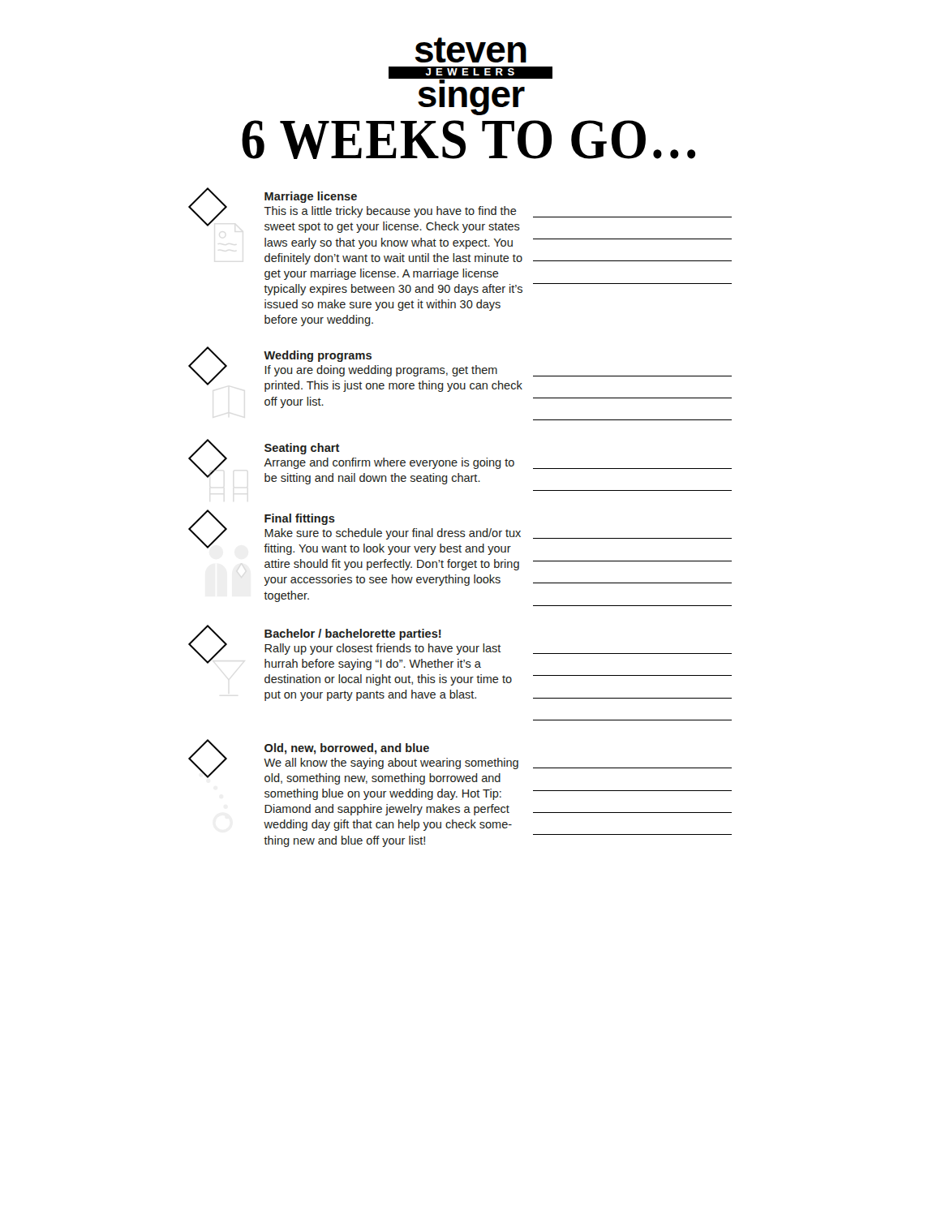steven Jewelers singer
6 Weeks To Go…
Marriage license
This is a little tricky because you have to find the sweet spot to get your license. Check your states laws early so that you know what to expect. You definitely don’t want to wait until the last minute to get your marriage license. A marriage license typically expires between 30 and 90 days after it’s issued so make sure you get it within 30 days before your wedding.
Wedding programs
If you are doing wedding programs, get them printed. This is just one more thing you can check off your list.
Seating chart
Arrange and confirm where everyone is going to be sitting and nail down the seating chart.
Final fittings
Make sure to schedule your final dress and/or tux fitting. You want to look your very best and your attire should fit you perfectly. Don’t forget to bring your accessories to see how everything looks together.
Bachelor / bachelorette parties!
Rally up your closest friends to have your last hurrah before saying “I do”. Whether it’s a destination or local night out, this is your time to put on your party pants and have a blast.
Old, new, borrowed, and blue
We all know the saying about wearing something old, something new, something borrowed and something blue on your wedding day. Hot Tip: Diamond and sapphire jewelry makes a perfect wedding day gift that can help you check some­thing new and blue off your list!